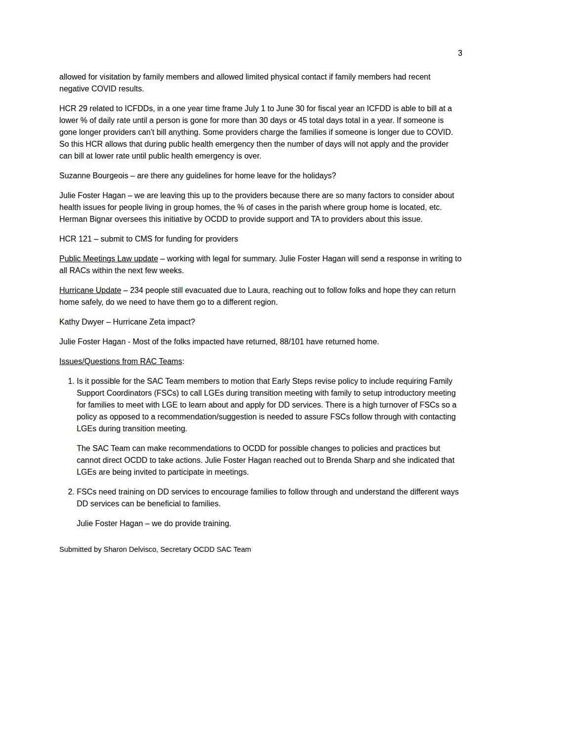3
allowed for visitation by family members and allowed limited physical contact if family members had recent negative COVID results.
HCR 29 related to ICFDDs, in a one year time frame July 1 to June 30 for fiscal year an ICFDD is able to bill at a lower % of daily rate until a person is gone for more than 30 days or 45 total days total in a year. If someone is gone longer providers can't bill anything. Some providers charge the families if someone is longer due to COVID. So this HCR allows that during public health emergency then the number of days will not apply and the provider can bill at lower rate until public health emergency is over.
Suzanne Bourgeois – are there any guidelines for home leave for the holidays?
Julie Foster Hagan – we are leaving this up to the providers because there are so many factors to consider about health issues for people living in group homes, the % of cases in the parish where group home is located, etc. Herman Bignar oversees this initiative by OCDD to provide support and TA to providers about this issue.
HCR 121 – submit to CMS for funding for providers
Public Meetings Law update – working with legal for summary. Julie Foster Hagan will send a response in writing to all RACs within the next few weeks.
Hurricane Update – 234 people still evacuated due to Laura, reaching out to follow folks and hope they can return home safely, do we need to have them go to a different region.
Kathy Dwyer – Hurricane Zeta impact?
Julie Foster Hagan - Most of the folks impacted have returned, 88/101 have returned home.
Issues/Questions from RAC Teams:
Is it possible for the SAC Team members to motion that Early Steps revise policy to include requiring Family Support Coordinators (FSCs) to call LGEs during transition meeting with family to setup introductory meeting for families to meet with LGE to learn about and apply for DD services. There is a high turnover of FSCs so a policy as opposed to a recommendation/suggestion is needed to assure FSCs follow through with contacting LGEs during transition meeting.
The SAC Team can make recommendations to OCDD for possible changes to policies and practices but cannot direct OCDD to take actions. Julie Foster Hagan reached out to Brenda Sharp and she indicated that LGEs are being invited to participate in meetings.
FSCs need training on DD services to encourage families to follow through and understand the different ways DD services can be beneficial to families.
Julie Foster Hagan – we do provide training.
Submitted by Sharon Delvisco, Secretary OCDD SAC Team